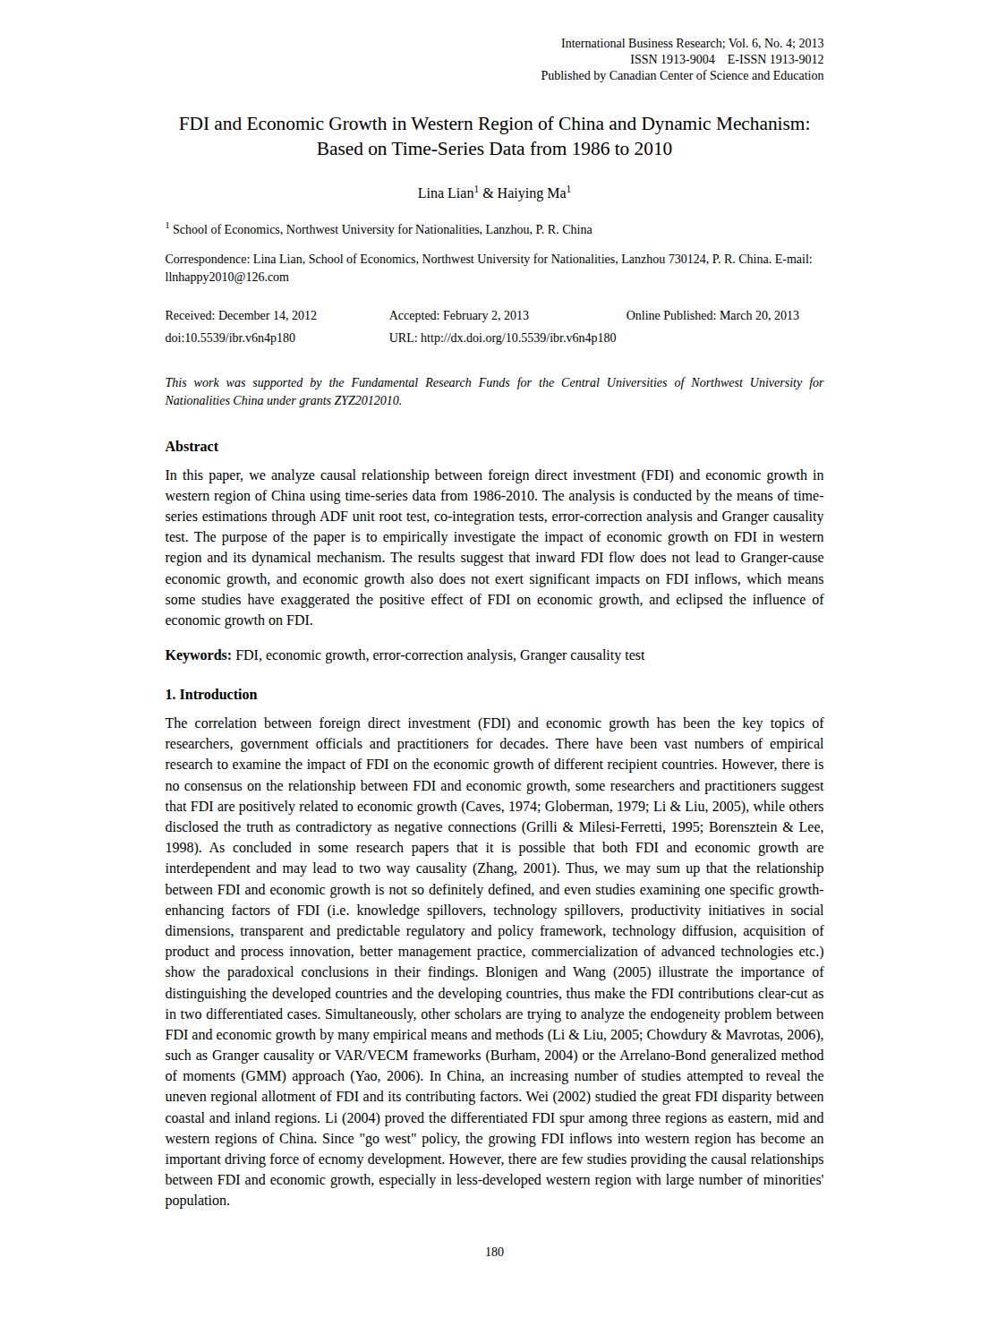International Business Research; Vol. 6, No. 4; 2013
ISSN 1913-9004 E-ISSN 1913-9012
Published by Canadian Center of Science and Education
FDI and Economic Growth in Western Region of China and Dynamic Mechanism: Based on Time-Series Data from 1986 to 2010
Lina Lian1 & Haiying Ma1
1 School of Economics, Northwest University for Nationalities, Lanzhou, P. R. China
Correspondence: Lina Lian, School of Economics, Northwest University for Nationalities, Lanzhou 730124, P. R. China. E-mail: llnhappy2010@126.com
| Received: December 14, 2012 | Accepted: February 2, 2013 | Online Published: March 20, 2013 |
| doi:10.5539/ibr.v6n4p180 | URL: http://dx.doi.org/10.5539/ibr.v6n4p180 |
This work was supported by the Fundamental Research Funds for the Central Universities of Northwest University for Nationalities China under grants ZYZ2012010.
Abstract
In this paper, we analyze causal relationship between foreign direct investment (FDI) and economic growth in western region of China using time-series data from 1986-2010. The analysis is conducted by the means of time-series estimations through ADF unit root test, co-integration tests, error-correction analysis and Granger causality test. The purpose of the paper is to empirically investigate the impact of economic growth on FDI in western region and its dynamical mechanism. The results suggest that inward FDI flow does not lead to Granger-cause economic growth, and economic growth also does not exert significant impacts on FDI inflows, which means some studies have exaggerated the positive effect of FDI on economic growth, and eclipsed the influence of economic growth on FDI.
Keywords: FDI, economic growth, error-correction analysis, Granger causality test
1. Introduction
The correlation between foreign direct investment (FDI) and economic growth has been the key topics of researchers, government officials and practitioners for decades. There have been vast numbers of empirical research to examine the impact of FDI on the economic growth of different recipient countries. However, there is no consensus on the relationship between FDI and economic growth, some researchers and practitioners suggest that FDI are positively related to economic growth (Caves, 1974; Globerman, 1979; Li & Liu, 2005), while others disclosed the truth as contradictory as negative connections (Grilli & Milesi-Ferretti, 1995; Borensztein & Lee, 1998). As concluded in some research papers that it is possible that both FDI and economic growth are interdependent and may lead to two way causality (Zhang, 2001). Thus, we may sum up that the relationship between FDI and economic growth is not so definitely defined, and even studies examining one specific growth-enhancing factors of FDI (i.e. knowledge spillovers, technology spillovers, productivity initiatives in social dimensions, transparent and predictable regulatory and policy framework, technology diffusion, acquisition of product and process innovation, better management practice, commercialization of advanced technologies etc.) show the paradoxical conclusions in their findings. Blonigen and Wang (2005) illustrate the importance of distinguishing the developed countries and the developing countries, thus make the FDI contributions clear-cut as in two differentiated cases. Simultaneously, other scholars are trying to analyze the endogeneity problem between FDI and economic growth by many empirical means and methods (Li & Liu, 2005; Chowdury & Mavrotas, 2006), such as Granger causality or VAR/VECM frameworks (Burham, 2004) or the Arrelano-Bond generalized method of moments (GMM) approach (Yao, 2006). In China, an increasing number of studies attempted to reveal the uneven regional allotment of FDI and its contributing factors. Wei (2002) studied the great FDI disparity between coastal and inland regions. Li (2004) proved the differentiated FDI spur among three regions as eastern, mid and western regions of China. Since "go west" policy, the growing FDI inflows into western region has become an important driving force of ecnomy development. However, there are few studies providing the causal relationships between FDI and economic growth, especially in less-developed western region with large number of minorities' population.
180